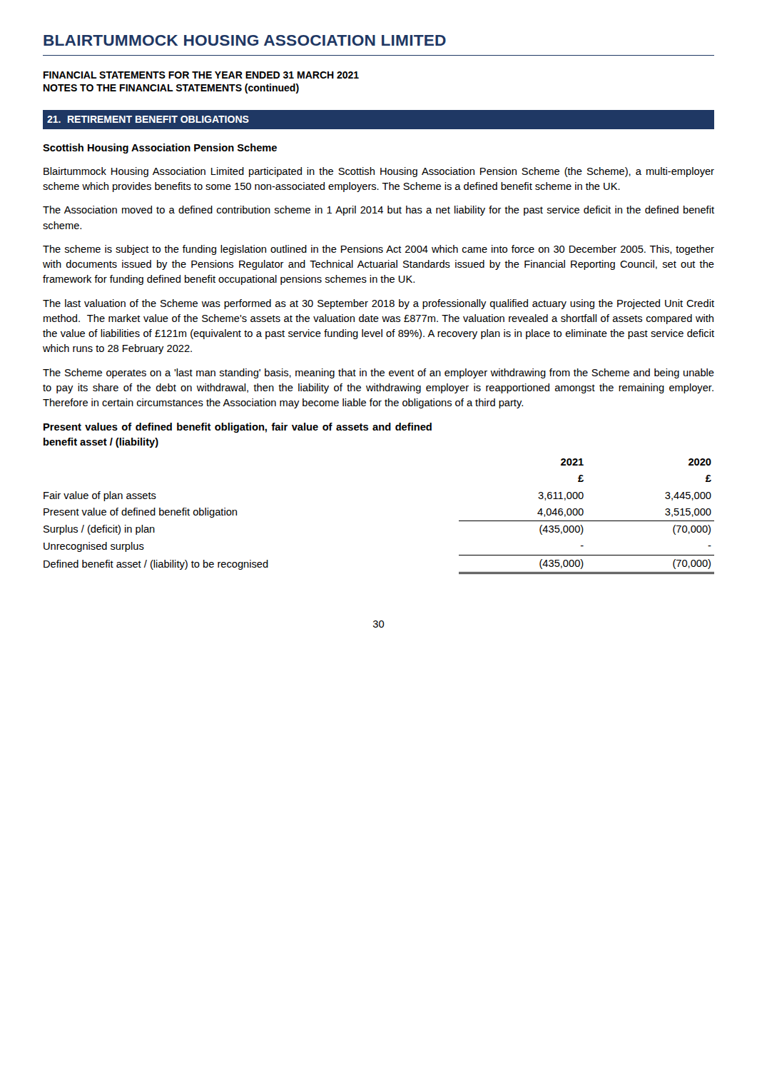BLAIRTUMMOCK HOUSING ASSOCIATION LIMITED
FINANCIAL STATEMENTS FOR THE YEAR ENDED 31 MARCH 2021
NOTES TO THE FINANCIAL STATEMENTS (continued)
21. RETIREMENT BENEFIT OBLIGATIONS
Scottish Housing Association Pension Scheme
Blairtummock Housing Association Limited participated in the Scottish Housing Association Pension Scheme (the Scheme), a multi-employer scheme which provides benefits to some 150 non-associated employers. The Scheme is a defined benefit scheme in the UK.
The Association moved to a defined contribution scheme in 1 April 2014 but has a net liability for the past service deficit in the defined benefit scheme.
The scheme is subject to the funding legislation outlined in the Pensions Act 2004 which came into force on 30 December 2005. This, together with documents issued by the Pensions Regulator and Technical Actuarial Standards issued by the Financial Reporting Council, set out the framework for funding defined benefit occupational pensions schemes in the UK.
The last valuation of the Scheme was performed as at 30 September 2018 by a professionally qualified actuary using the Projected Unit Credit method. The market value of the Scheme's assets at the valuation date was £877m. The valuation revealed a shortfall of assets compared with the value of liabilities of £121m (equivalent to a past service funding level of 89%). A recovery plan is in place to eliminate the past service deficit which runs to 28 February 2022.
The Scheme operates on a 'last man standing' basis, meaning that in the event of an employer withdrawing from the Scheme and being unable to pay its share of the debt on withdrawal, then the liability of the withdrawing employer is reapportioned amongst the remaining employer. Therefore in certain circumstances the Association may become liable for the obligations of a third party.
Present values of defined benefit obligation, fair value of assets and defined benefit asset / (liability)
| | 2021 | 2020 |
| | £ | £ |
| Fair value of plan assets | 3,611,000 | 3,445,000 |
| Present value of defined benefit obligation | 4,046,000 | 3,515,000 |
| Surplus / (deficit) in plan | (435,000) | (70,000) |
| Unrecognised surplus | - | - |
| Defined benefit asset / (liability) to be recognised | (435,000) | (70,000) |
30